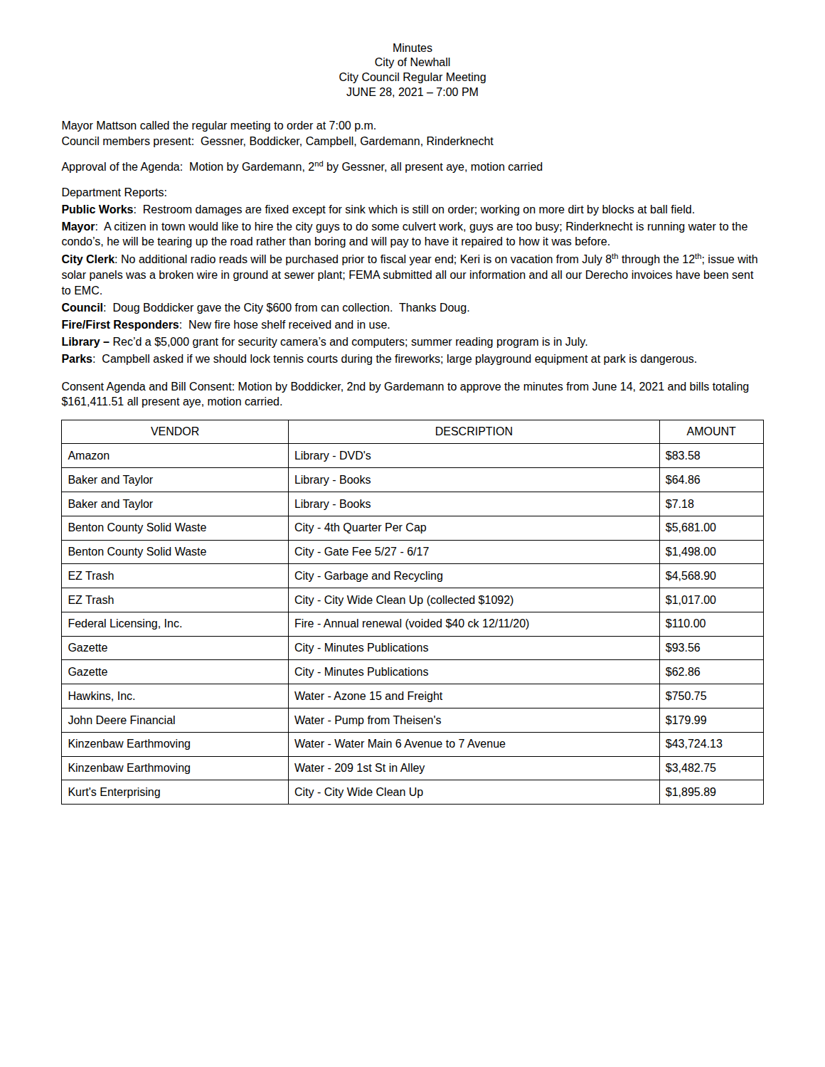Minutes
City of Newhall
City Council Regular Meeting
JUNE 28, 2021 – 7:00 PM
Mayor Mattson called the regular meeting to order at 7:00 p.m.
Council members present: Gessner, Boddicker, Campbell, Gardemann, Rinderknecht
Approval of the Agenda: Motion by Gardemann, 2nd by Gessner, all present aye, motion carried
Department Reports:
Public Works: Restroom damages are fixed except for sink which is still on order; working on more dirt by blocks at ball field.
Mayor: A citizen in town would like to hire the city guys to do some culvert work, guys are too busy; Rinderknecht is running water to the condo’s, he will be tearing up the road rather than boring and will pay to have it repaired to how it was before.
City Clerk: No additional radio reads will be purchased prior to fiscal year end; Keri is on vacation from July 8th through the 12th; issue with solar panels was a broken wire in ground at sewer plant; FEMA submitted all our information and all our Derecho invoices have been sent to EMC.
Council: Doug Boddicker gave the City $600 from can collection. Thanks Doug.
Fire/First Responders: New fire hose shelf received and in use.
Library – Rec’d a $5,000 grant for security camera’s and computers; summer reading program is in July.
Parks: Campbell asked if we should lock tennis courts during the fireworks; large playground equipment at park is dangerous.
Consent Agenda and Bill Consent: Motion by Boddicker, 2nd by Gardemann to approve the minutes from June 14, 2021 and bills totaling $161,411.51 all present aye, motion carried.
| VENDOR | DESCRIPTION | AMOUNT |
| --- | --- | --- |
| Amazon | Library - DVD's | $83.58 |
| Baker and Taylor | Library - Books | $64.86 |
| Baker and Taylor | Library - Books | $7.18 |
| Benton County Solid Waste | City - 4th Quarter Per Cap | $5,681.00 |
| Benton County Solid Waste | City - Gate Fee 5/27 - 6/17 | $1,498.00 |
| EZ Trash | City - Garbage and Recycling | $4,568.90 |
| EZ Trash | City - City Wide Clean Up (collected $1092) | $1,017.00 |
| Federal Licensing, Inc. | Fire - Annual renewal (voided $40 ck 12/11/20) | $110.00 |
| Gazette | City - Minutes Publications | $93.56 |
| Gazette | City - Minutes Publications | $62.86 |
| Hawkins, Inc. | Water - Azone 15 and Freight | $750.75 |
| John Deere Financial | Water - Pump from Theisen's | $179.99 |
| Kinzenbaw Earthmoving | Water - Water Main 6 Avenue to 7 Avenue | $43,724.13 |
| Kinzenbaw Earthmoving | Water - 209 1st St in Alley | $3,482.75 |
| Kurt's Enterprising | City - City Wide Clean Up | $1,895.89 |